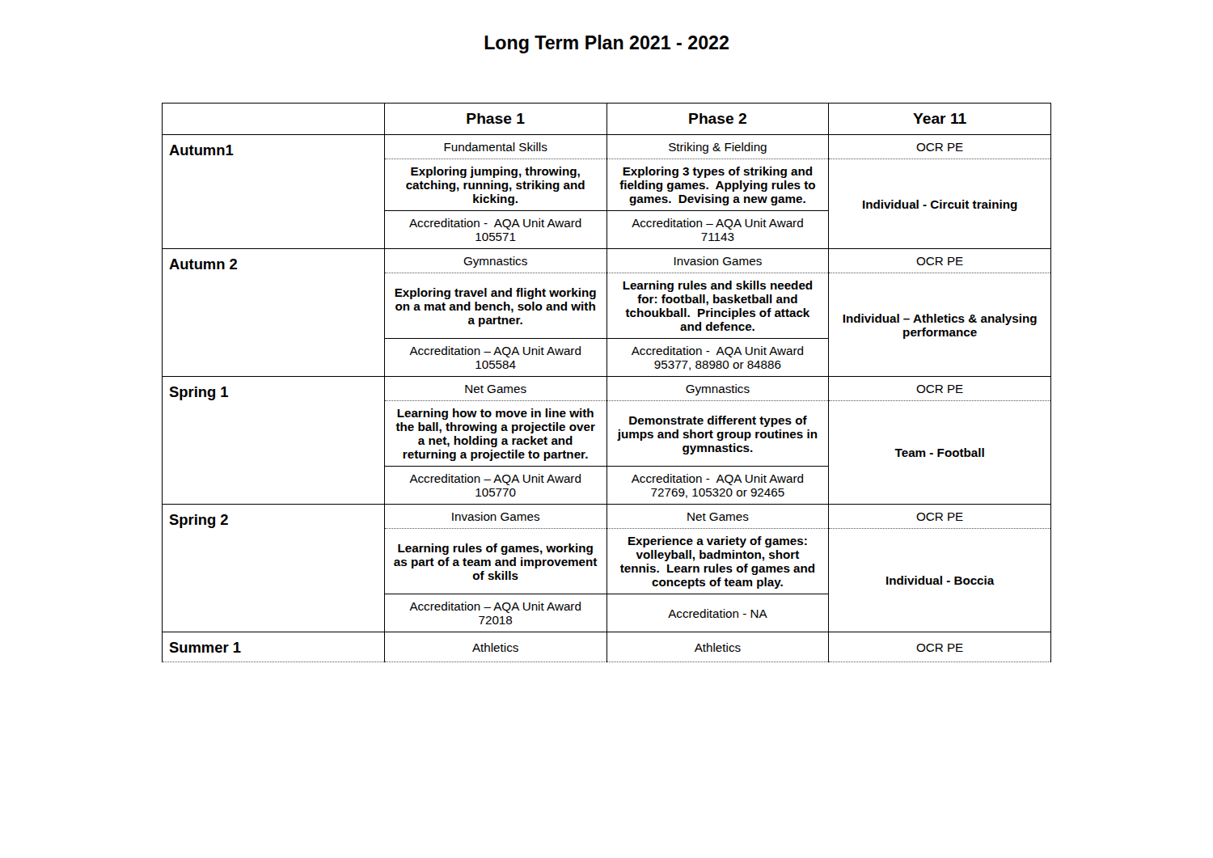Long Term Plan 2021 - 2022
| | Phase 1 | Phase 2 | Year 11 |
| --- | --- | --- | --- |
| Autumn1 | Fundamental Skills | Striking & Fielding | OCR PE |
| Exploring jumping, throwing, catching, running, striking and kicking. | Exploring 3 types of striking and fielding games. Applying rules to games. Devising a new game. | Individual - Circuit training |
| Accreditation - AQA Unit Award 105571 | Accreditation – AQA Unit Award 71143 |
| Autumn 2 | Gymnastics | Invasion Games | OCR PE |
| Exploring travel and flight working on a mat and bench, solo and with a partner. | Learning rules and skills needed for: football, basketball and tchoukball. Principles of attack and defence. | Individual – Athletics & analysing performance |
| Accreditation – AQA Unit Award 105584 | Accreditation - AQA Unit Award 95377, 88980 or 84886 |
| Spring 1 | Net Games | Gymnastics | OCR PE |
| Learning how to move in line with the ball, throwing a projectile over a net, holding a racket and returning a projectile to partner. | Demonstrate different types of jumps and short group routines in gymnastics. | Team - Football |
| Accreditation – AQA Unit Award 105770 | Accreditation - AQA Unit Award 72769, 105320 or 92465 |
| Spring 2 | Invasion Games | Net Games | OCR PE |
| Learning rules of games, working as part of a team and improvement of skills | Experience a variety of games: volleyball, badminton, short tennis. Learn rules of games and concepts of team play. | Individual - Boccia |
| Accreditation – AQA Unit Award 72018 | Accreditation - NA |
| Summer 1 | Athletics | Athletics | OCR PE |